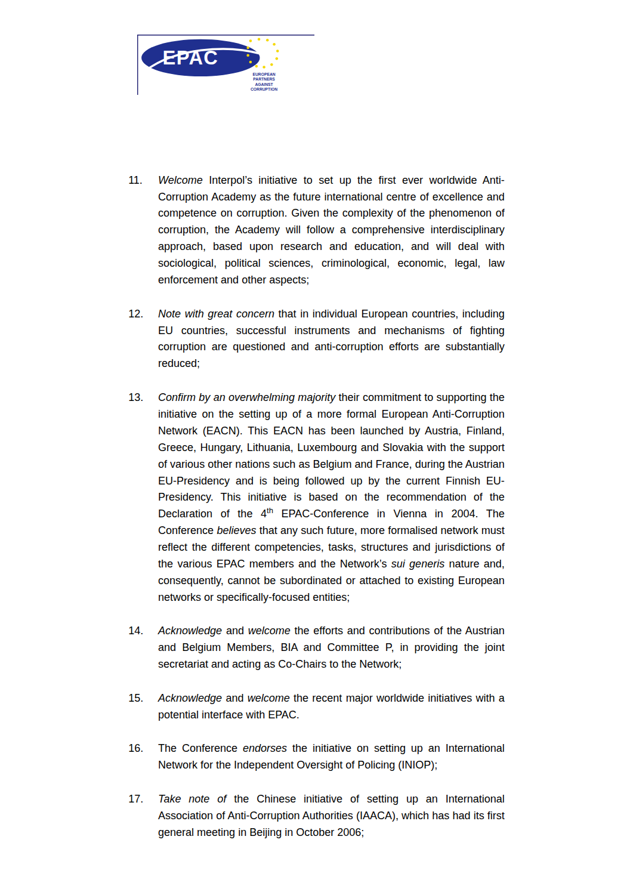EPAC EUROPEAN PARTNERS AGAINST CORRUPTION
11. Welcome Interpol’s initiative to set up the first ever worldwide Anti-Corruption Academy as the future international centre of excellence and competence on corruption. Given the complexity of the phenomenon of corruption, the Academy will follow a comprehensive interdisciplinary approach, based upon research and education, and will deal with sociological, political sciences, criminological, economic, legal, law enforcement and other aspects;
12. Note with great concern that in individual European countries, including EU countries, successful instruments and mechanisms of fighting corruption are questioned and anti-corruption efforts are substantially reduced;
13. Confirm by an overwhelming majority their commitment to supporting the initiative on the setting up of a more formal European Anti-Corruption Network (EACN). This EACN has been launched by Austria, Finland, Greece, Hungary, Lithuania, Luxembourg and Slovakia with the support of various other nations such as Belgium and France, during the Austrian EU-Presidency and is being followed up by the current Finnish EU-Presidency. This initiative is based on the recommendation of the Declaration of the 4th EPAC-Conference in Vienna in 2004. The Conference believes that any such future, more formalised network must reflect the different competencies, tasks, structures and jurisdictions of the various EPAC members and the Network’s sui generis nature and, consequently, cannot be subordinated or attached to existing European networks or specifically-focused entities;
14. Acknowledge and welcome the efforts and contributions of the Austrian and Belgium Members, BIA and Committee P, in providing the joint secretariat and acting as Co-Chairs to the Network;
15. Acknowledge and welcome the recent major worldwide initiatives with a potential interface with EPAC.
16. The Conference endorses the initiative on setting up an International Network for the Independent Oversight of Policing (INIOP);
17. Take note of the Chinese initiative of setting up an International Association of Anti-Corruption Authorities (IAACA), which has had its first general meeting in Beijing in October 2006;